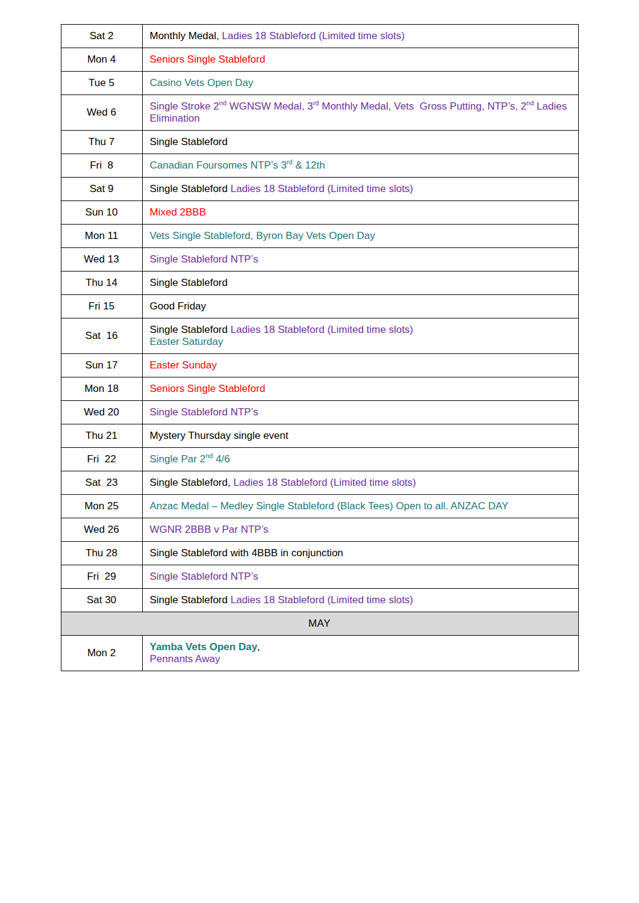| Sat 2 | Monthly Medal, Ladies 18 Stableford (Limited time slots) |
| Mon 4 | Seniors Single Stableford |
| Tue 5 | Casino Vets Open Day |
| Wed 6 | Single Stroke 2 nd WGNSW Medal, 3 rd Monthly Medal, Vets Gross Putting, NTP’s, 2 nd Ladies Elimination |
| Thu 7 | Single Stableford |
| Fri 8 | Canadian Foursomes NTP’s 3 rd & 12th |
| Sat 9 | Single Stableford Ladies 18 Stableford (Limited time slots) |
| Sun 10 | Mixed 2BBB |
| Mon 11 | Vets Single Stableford, Byron Bay Vets Open Day |
| Wed 13 | Single Stableford NTP’s |
| Thu 14 | Single Stableford |
| Fri 15 | Good Friday |
| Sat 16 | Single Stableford Ladies 18 Stableford (Limited time slots) Easter Saturday |
| Sun 17 | Easter Sunday |
| Mon 18 | Seniors Single Stableford |
| Wed 20 | Single Stableford NTP’s |
| Thu 21 | Mystery Thursday single event |
| Fri 22 | Single Par 2 nd 4/6 |
| Sat 23 | Single Stableford, Ladies 18 Stableford (Limited time slots) |
| Mon 25 | Anzac Medal – Medley Single Stableford (Black Tees) Open to all. ANZAC DAY |
| Wed 26 | WGNR 2BBB v Par NTP’s |
| Thu 28 | Single Stableford with 4BBB in conjunction |
| Fri 29 | Single Stableford NTP’s |
| Sat 30 | Single Stableford Ladies 18 Stableford (Limited time slots) |
| MAY |
| Mon 2 | Yamba Vets Open Day , Pennants Away |